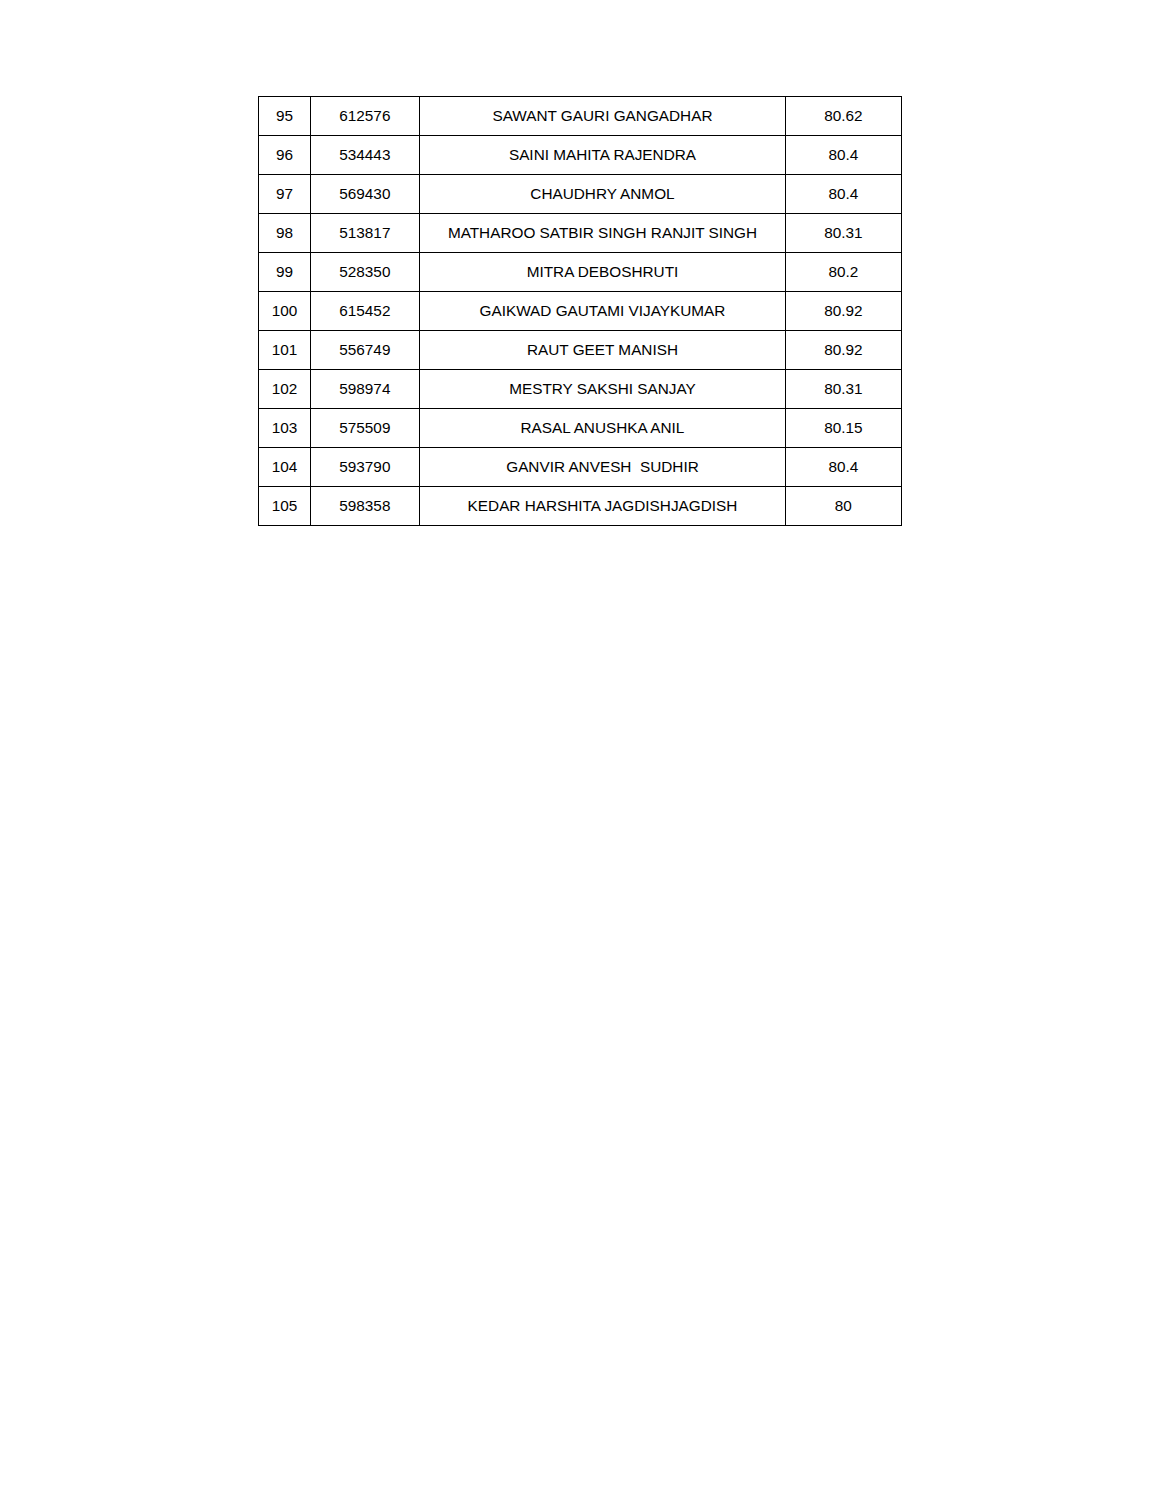| 95 | 612576 | SAWANT GAURI GANGADHAR | 80.62 |
| 96 | 534443 | SAINI MAHITA RAJENDRA | 80.4 |
| 97 | 569430 | CHAUDHRY ANMOL | 80.4 |
| 98 | 513817 | MATHAROO SATBIR SINGH RANJIT SINGH | 80.31 |
| 99 | 528350 | MITRA DEBOSHRUTI | 80.2 |
| 100 | 615452 | GAIKWAD GAUTAMI VIJAYKUMAR | 80.92 |
| 101 | 556749 | RAUT GEET MANISH | 80.92 |
| 102 | 598974 | MESTRY SAKSHI SANJAY | 80.31 |
| 103 | 575509 | RASAL ANUSHKA ANIL | 80.15 |
| 104 | 593790 | GANVIR ANVESH SUDHIR | 80.4 |
| 105 | 598358 | KEDAR HARSHITA JAGDISHJAGDISH | 80 |